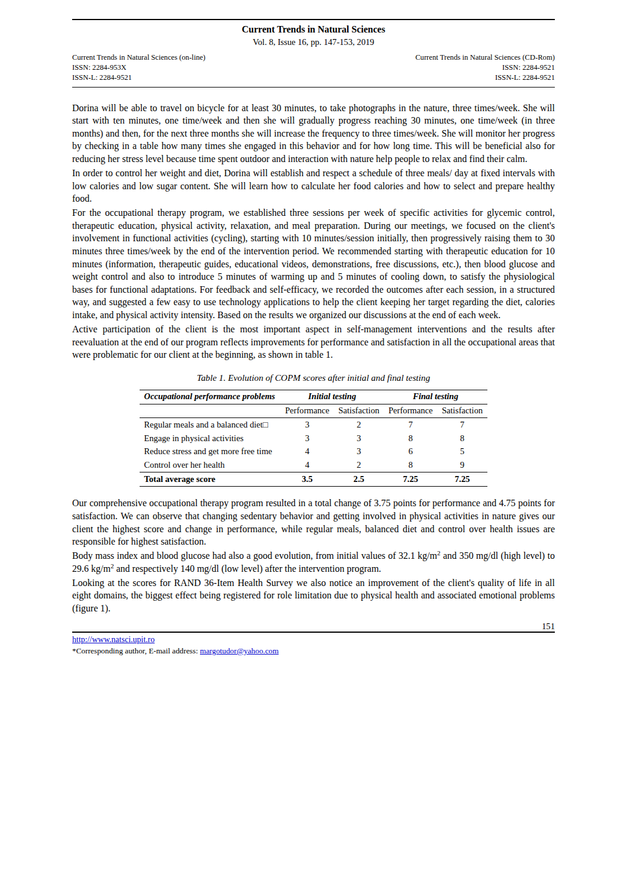Current Trends in Natural Sciences
Vol. 8, Issue 16, pp. 147-153, 2019
| Current Trends in Natural Sciences (on-line) | Current Trends in Natural Sciences (CD-Rom) |
| ISSN: 2284-953X | ISSN: 2284-9521 |
| ISSN-L: 2284-9521 | ISSN-L: 2284-9521 |
Dorina will be able to travel on bicycle for at least 30 minutes, to take photographs in the nature, three times/week. She will start with ten minutes, one time/week and then she will gradually progress reaching 30 minutes, one time/week (in three months) and then, for the next three months she will increase the frequency to three times/week. She will monitor her progress by checking in a table how many times she engaged in this behavior and for how long time. This will be beneficial also for reducing her stress level because time spent outdoor and interaction with nature help people to relax and find their calm.
In order to control her weight and diet, Dorina will establish and respect a schedule of three meals/ day at fixed intervals with low calories and low sugar content. She will learn how to calculate her food calories and how to select and prepare healthy food.
For the occupational therapy program, we established three sessions per week of specific activities for glycemic control, therapeutic education, physical activity, relaxation, and meal preparation. During our meetings, we focused on the client's involvement in functional activities (cycling), starting with 10 minutes/session initially, then progressively raising them to 30 minutes three times/week by the end of the intervention period. We recommended starting with therapeutic education for 10 minutes (information, therapeutic guides, educational videos, demonstrations, free discussions, etc.), then blood glucose and weight control and also to introduce 5 minutes of warming up and 5 minutes of cooling down, to satisfy the physiological bases for functional adaptations. For feedback and self-efficacy, we recorded the outcomes after each session, in a structured way, and suggested a few easy to use technology applications to help the client keeping her target regarding the diet, calories intake, and physical activity intensity. Based on the results we organized our discussions at the end of each week.
Active participation of the client is the most important aspect in self-management interventions and the results after reevaluation at the end of our program reflects improvements for performance and satisfaction in all the occupational areas that were problematic for our client at the beginning, as shown in table 1.
Table 1. Evolution of COPM scores after initial and final testing
| Occupational performance problems | Initial testing | Final testing |
| --- | --- | --- |
| | Performance | Satisfaction | Performance | Satisfaction |
| Regular meals and a balanced diet □ | 3 | 2 | 7 | 7 |
| Engage in physical activities | 3 | 3 | 8 | 8 |
| Reduce stress and get more free time | 4 | 3 | 6 | 5 |
| Control over her health | 4 | 2 | 8 | 9 |
| Total average score | 3.5 | 2.5 | 7.25 | 7.25 |
Our comprehensive occupational therapy program resulted in a total change of 3.75 points for performance and 4.75 points for satisfaction. We can observe that changing sedentary behavior and getting involved in physical activities in nature gives our client the highest score and change in performance, while regular meals, balanced diet and control over health issues are responsible for highest satisfaction.
Body mass index and blood glucose had also a good evolution, from initial values of 32.1 kg/m2 and 350 mg/dl (high level) to 29.6 kg/m2 and respectively 140 mg/dl (low level) after the intervention program.
Looking at the scores for RAND 36-Item Health Survey we also notice an improvement of the client's quality of life in all eight domains, the biggest effect being registered for role limitation due to physical health and associated emotional problems (figure 1).
151
http://www.natsci.upit.ro
*Corresponding author, E-mail address: margotudor@yahoo.com